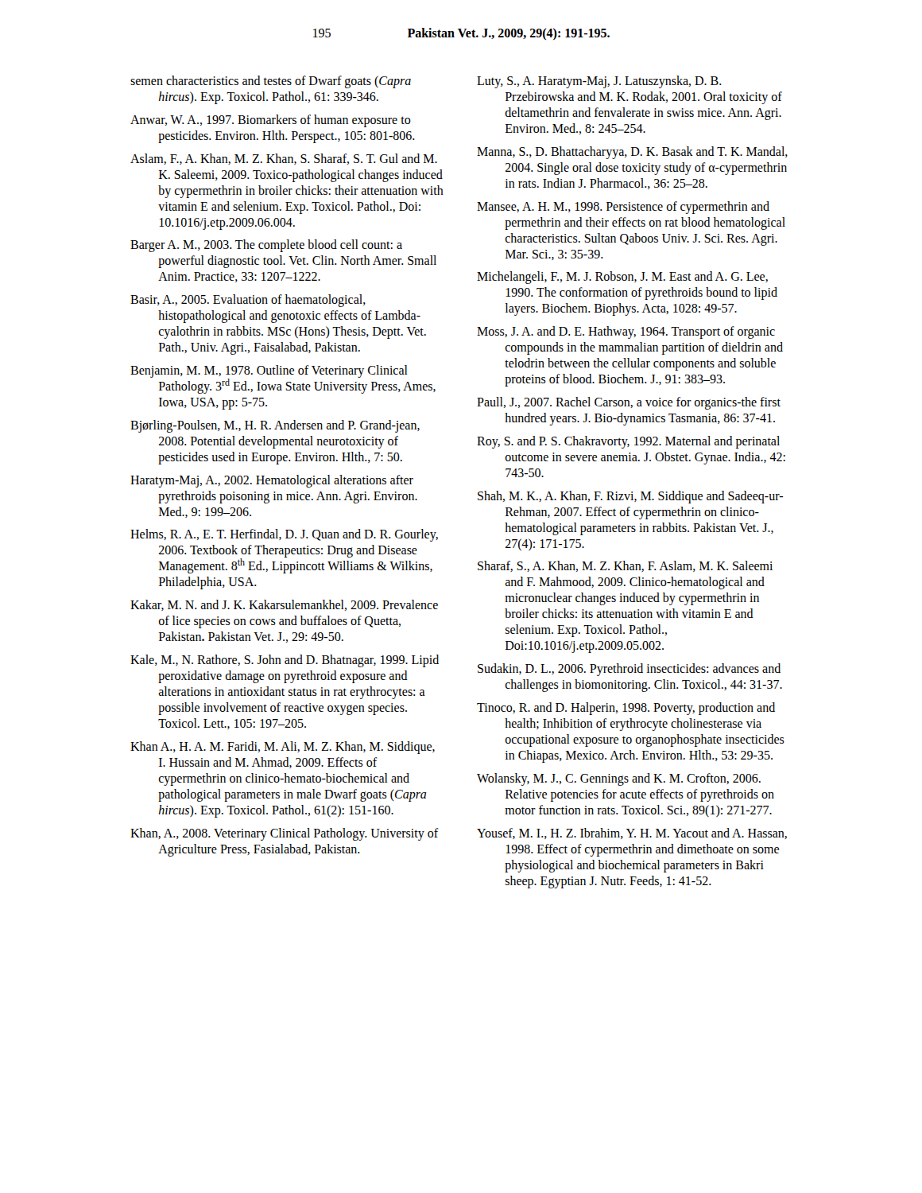195 Pakistan Vet. J., 2009, 29(4): 191-195.
semen characteristics and testes of Dwarf goats (Capra hircus). Exp. Toxicol. Pathol., 61: 339-346.
Anwar, W. A., 1997. Biomarkers of human exposure to pesticides. Environ. Hlth. Perspect., 105: 801-806.
Aslam, F., A. Khan, M. Z. Khan, S. Sharaf, S. T. Gul and M. K. Saleemi, 2009. Toxico-pathological changes induced by cypermethrin in broiler chicks: their attenuation with vitamin E and selenium. Exp. Toxicol. Pathol., Doi: 10.1016/j.etp.2009.06.004.
Barger A. M., 2003. The complete blood cell count: a powerful diagnostic tool. Vet. Clin. North Amer. Small Anim. Practice, 33: 1207–1222.
Basir, A., 2005. Evaluation of haematological, histopathological and genotoxic effects of Lambda-cyalothrin in rabbits. MSc (Hons) Thesis, Deptt. Vet. Path., Univ. Agri., Faisalabad, Pakistan.
Benjamin, M. M., 1978. Outline of Veterinary Clinical Pathology. 3rd Ed., Iowa State University Press, Ames, Iowa, USA, pp: 5-75.
Bjørling-Poulsen, M., H. R. Andersen and P. Grand-jean, 2008. Potential developmental neurotoxicity of pesticides used in Europe. Environ. Hlth., 7: 50.
Haratym-Maj, A., 2002. Hematological alterations after pyrethroids poisoning in mice. Ann. Agri. Environ. Med., 9: 199–206.
Helms, R. A., E. T. Herfindal, D. J. Quan and D. R. Gourley, 2006. Textbook of Therapeutics: Drug and Disease Management. 8th Ed., Lippincott Williams & Wilkins, Philadelphia, USA.
Kakar, M. N. and J. K. Kakarsulemankhel, 2009. Prevalence of lice species on cows and buffaloes of Quetta, Pakistan. Pakistan Vet. J., 29: 49-50.
Kale, M., N. Rathore, S. John and D. Bhatnagar, 1999. Lipid peroxidative damage on pyrethroid exposure and alterations in antioxidant status in rat erythrocytes: a possible involvement of reactive oxygen species. Toxicol. Lett., 105: 197–205.
Khan A., H. A. M. Faridi, M. Ali, M. Z. Khan, M. Siddique, I. Hussain and M. Ahmad, 2009. Effects of cypermethrin on clinico-hemato-biochemical and pathological parameters in male Dwarf goats (Capra hircus). Exp. Toxicol. Pathol., 61(2): 151-160.
Khan, A., 2008. Veterinary Clinical Pathology. University of Agriculture Press, Fasialabad, Pakistan.
Luty, S., A. Haratym-Maj, J. Latuszynska, D. B. Przebirowska and M. K. Rodak, 2001. Oral toxicity of deltamethrin and fenvalerate in swiss mice. Ann. Agri. Environ. Med., 8: 245–254.
Manna, S., D. Bhattacharyya, D. K. Basak and T. K. Mandal, 2004. Single oral dose toxicity study of α-cypermethrin in rats. Indian J. Pharmacol., 36: 25–28.
Mansee, A. H. M., 1998. Persistence of cypermethrin and permethrin and their effects on rat blood hematological characteristics. Sultan Qaboos Univ. J. Sci. Res. Agri. Mar. Sci., 3: 35-39.
Michelangeli, F., M. J. Robson, J. M. East and A. G. Lee, 1990. The conformation of pyrethroids bound to lipid layers. Biochem. Biophys. Acta, 1028: 49-57.
Moss, J. A. and D. E. Hathway, 1964. Transport of organic compounds in the mammalian partition of dieldrin and telodrin between the cellular components and soluble proteins of blood. Biochem. J., 91: 383–93.
Paull, J., 2007. Rachel Carson, a voice for organics-the first hundred years. J. Bio-dynamics Tasmania, 86: 37-41.
Roy, S. and P. S. Chakravorty, 1992. Maternal and perinatal outcome in severe anemia. J. Obstet. Gynae. India., 42: 743-50.
Shah, M. K., A. Khan, F. Rizvi, M. Siddique and Sadeeq-ur-Rehman, 2007. Effect of cypermethrin on clinico-hematological parameters in rabbits. Pakistan Vet. J., 27(4): 171-175.
Sharaf, S., A. Khan, M. Z. Khan, F. Aslam, M. K. Saleemi and F. Mahmood, 2009. Clinico-hematological and micronuclear changes induced by cypermethrin in broiler chicks: its attenuation with vitamin E and selenium. Exp. Toxicol. Pathol., Doi:10.1016/j.etp.2009.05.002.
Sudakin, D. L., 2006. Pyrethroid insecticides: advances and challenges in biomonitoring. Clin. Toxicol., 44: 31-37.
Tinoco, R. and D. Halperin, 1998. Poverty, production and health; Inhibition of erythrocyte cholinesterase via occupational exposure to organophosphate insecticides in Chiapas, Mexico. Arch. Environ. Hlth., 53: 29-35.
Wolansky, M. J., C. Gennings and K. M. Crofton, 2006. Relative potencies for acute effects of pyrethroids on motor function in rats. Toxicol. Sci., 89(1): 271-277.
Yousef, M. I., H. Z. Ibrahim, Y. H. M. Yacout and A. Hassan, 1998. Effect of cypermethrin and dimethoate on some physiological and biochemical parameters in Bakri sheep. Egyptian J. Nutr. Feeds, 1: 41-52.